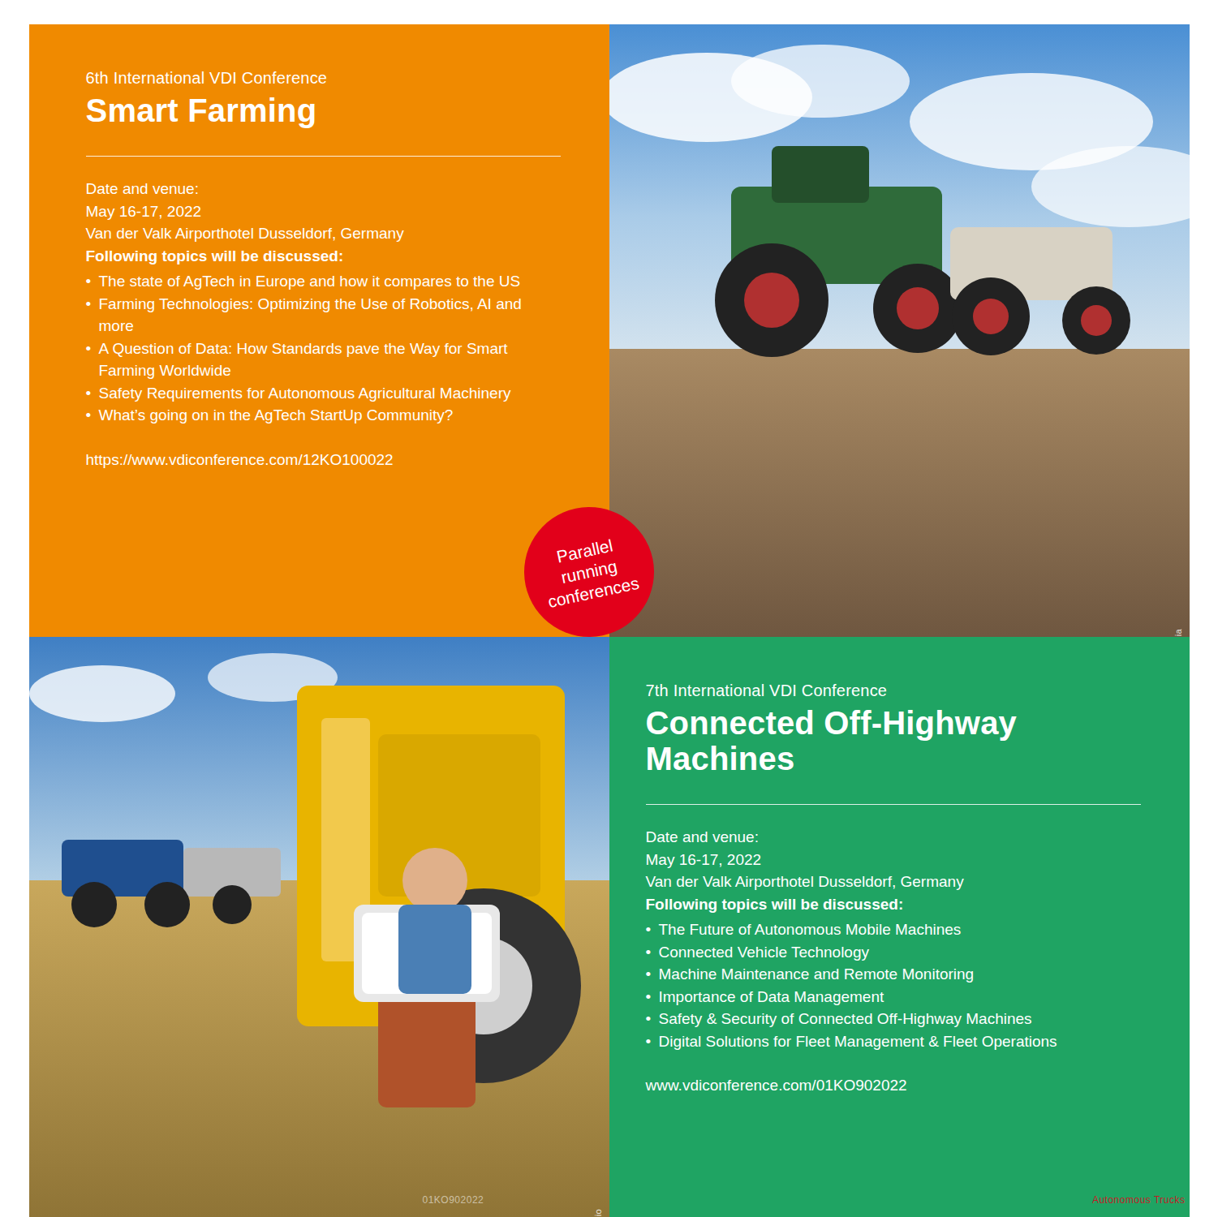6th International VDI Conference
Smart Farming
Date and venue:
May 16-17, 2022
Van der Valk Airporthotel Dusseldorf, Germany
Following topics will be discussed:
The state of AgTech in Europe and how it compares to the US
Farming Technologies: Optimizing the Use of Robotics, AI and more
A Question of Data: How Standards pave the Way for Smart Farming Worldwide
Safety Requirements for Autonomous Agricultural Machinery
What’s going on in the AgTech StartUp Community?
https://www.vdiconference.com/12KO100022
Source: © Sudarlingo-Fotolia
Parallel
running
conferences
Source: © iStock.com_Avalon Studio
7th International VDI Conference
Connected Off-Highway Machines
Date and venue:
May 16-17, 2022
Van der Valk Airporthotel Dusseldorf, Germany
Following topics will be discussed:
The Future of Autonomous Mobile Machines
Connected Vehicle Technology
Machine Maintenance and Remote Monitoring
Importance of Data Management
Safety & Security of Connected Off-Highway Machines
Digital Solutions for Fleet Management & Fleet Operations
www.vdiconference.com/01KO902022
01KO902022
Autonomous Trucks